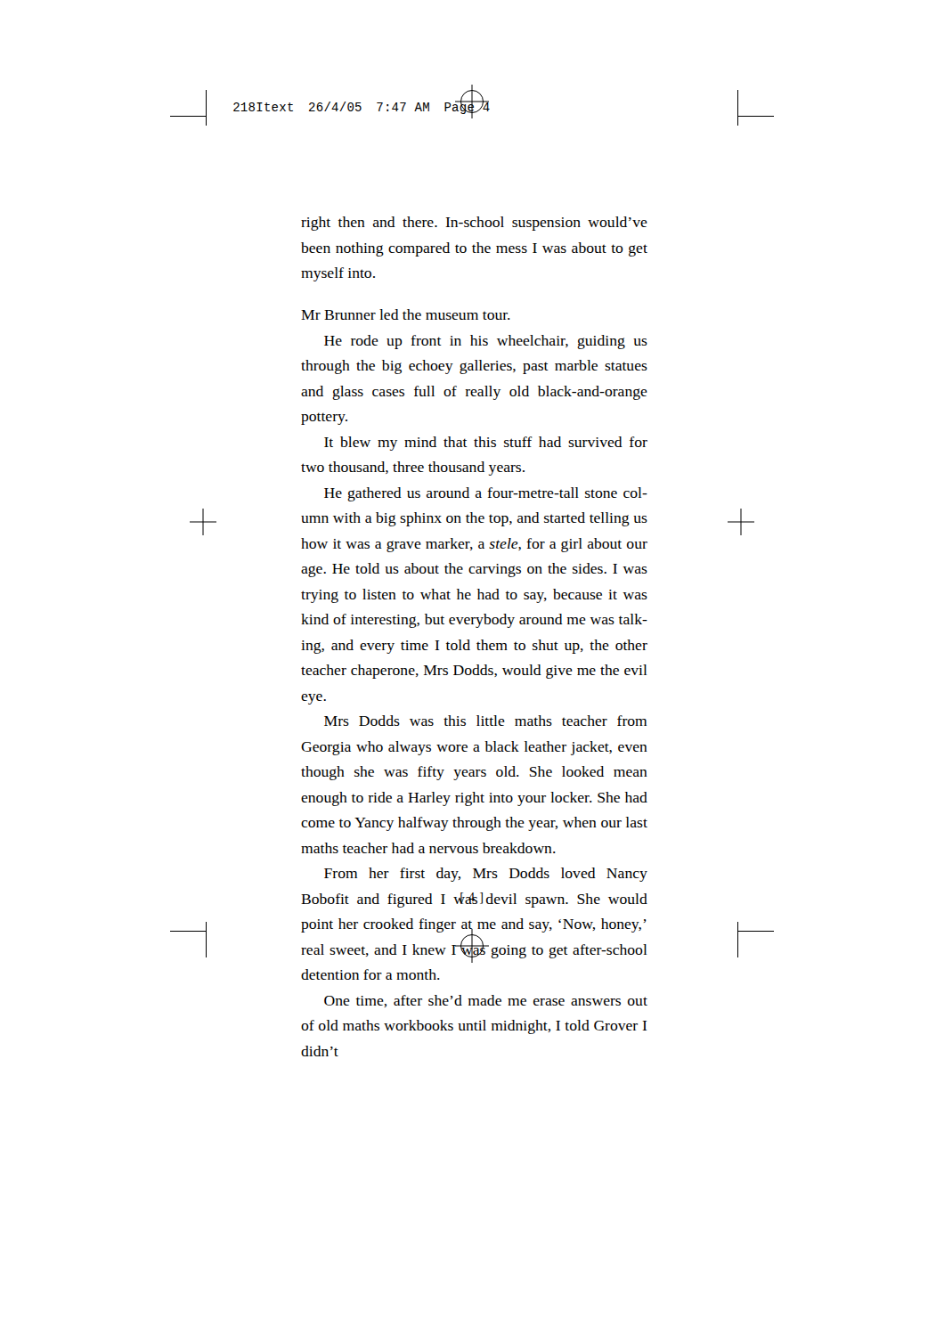218Itext 26/4/057:47 AM Page 4
right then and there. In-school suspension would’ve been nothing compared to the mess I was about to get myself into.
Mr Brunner led the museum tour.
He rode up front in his wheelchair, guiding us through the big echoey galleries, past marble statues and glass cases full of really old black-and-orange pottery.
It blew my mind that this stuff had survived for two thousand, three thousand years.
He gathered us around a four-metre-tall stone column with a big sphinx on the top, and started telling us how it was a grave marker, a stele, for a girl about our age. He told us about the carvings on the sides. I was trying to listen to what he had to say, because it was kind of interesting, but everybody around me was talking, and every time I told them to shut up, the other teacher chaperone, Mrs Dodds, would give me the evil eye.
Mrs Dodds was this little maths teacher from Georgia who always wore a black leather jacket, even though she was fifty years old. She looked mean enough to ride a Harley right into your locker. She had come to Yancy halfway through the year, when our last maths teacher had a nervous breakdown.
From her first day, Mrs Dodds loved Nancy Bobofit and figured I was devil spawn. She would point her crooked finger at me and say, ‘Now, honey,’ real sweet, and I knew I was going to get after-school detention for a month.
One time, after she’d made me erase answers out of old maths workbooks until midnight, I told Grover I didn’t
[ 4 ]